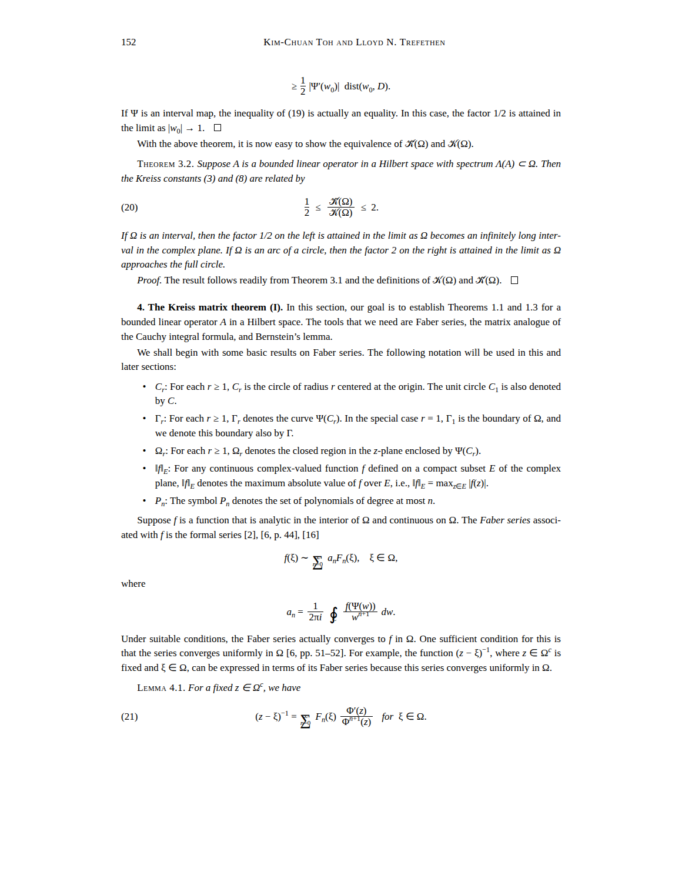152 Kim-Chuan Toh and Lloyd N. Trefethen
≥ 12 |Ψ′(w0)| dist(w0, D).
If Ψ is an interval map, the inequality of (19) is actually an equality. In this case, the factor 1/2 is attained in the limit as |w0| → 1.
With the above theorem, it is now easy to show the equivalence of 𝒦̃(Ω) and 𝒦(Ω).
Theorem 3.2. Suppose A is a bounded linear operator in a Hilbert space with spectrum Λ(A) ⊂ Ω. Then the Kreiss constants (3) and (8) are related by
(20) 12 ≤ 𝒦̃(Ω) 𝒦(Ω) ≤ 2.
If Ω is an interval, then the factor 1/2 on the left is attained in the limit as Ω becomes an infinitely long interval in the complex plane. If Ω is an arc of a circle, then the factor 2 on the right is attained in the limit as Ω approaches the full circle.
Proof. The result follows readily from Theorem 3.1 and the definitions of 𝒦(Ω) and 𝒦̃(Ω).
4. The Kreiss matrix theorem (I). In this section, our goal is to establish Theorems 1.1 and 1.3 for a bounded linear operator A in a Hilbert space. The tools that we need are Faber series, the matrix analogue of the Cauchy integral formula, and Bernstein’s lemma.
We shall begin with some basic results on Faber series. The following notation will be used in this and later sections:
Cr: For each r ≥ 1, Cr is the circle of radius r centered at the origin. The unit circle C1 is also denoted by C.
Γr: For each r ≥ 1, Γr denotes the curve Ψ(Cr). In the special case r = 1, Γ1 is the boundary of Ω, and we denote this boundary also by Γ.
Ωr: For each r ≥ 1, Ωr denotes the closed region in the z-plane enclosed by Ψ(Cr).
‖f‖E: For any continuous complex-valued function f defined on a compact subset E of the complex plane, ‖f‖E denotes the maximum absolute value of f over E, i.e., ‖f‖E = maxz∈E |f(z)|.
Pn: The symbol Pn denotes the set of polynomials of degree at most n.
Suppose f is a function that is analytic in the interior of Ω and continuous on Ω. The Faber series associated with f is the formal series [2], [6, p. 44], [16]
f(ξ) ∼ ∑∞n=0 anFn(ξ), ξ ∈ Ω,
where
an = 12πi ∮C f(Ψ(w)) wn+1 dw.
Under suitable conditions, the Faber series actually converges to f in Ω. One sufficient condition for this is that the series converges uniformly in Ω [6, pp. 51–52]. For example, the function (z − ξ)−1, where z ∈ Ωc is fixed and ξ ∈ Ω, can be expressed in terms of its Faber series because this series converges uniformly in Ω.
Lemma 4.1. For a fixed z ∈ Ωc, we have
(21) (z − ξ)−1 = ∑∞n=0 Fn(ξ) Φ′(z) Φn+1(z) for ξ ∈ Ω.